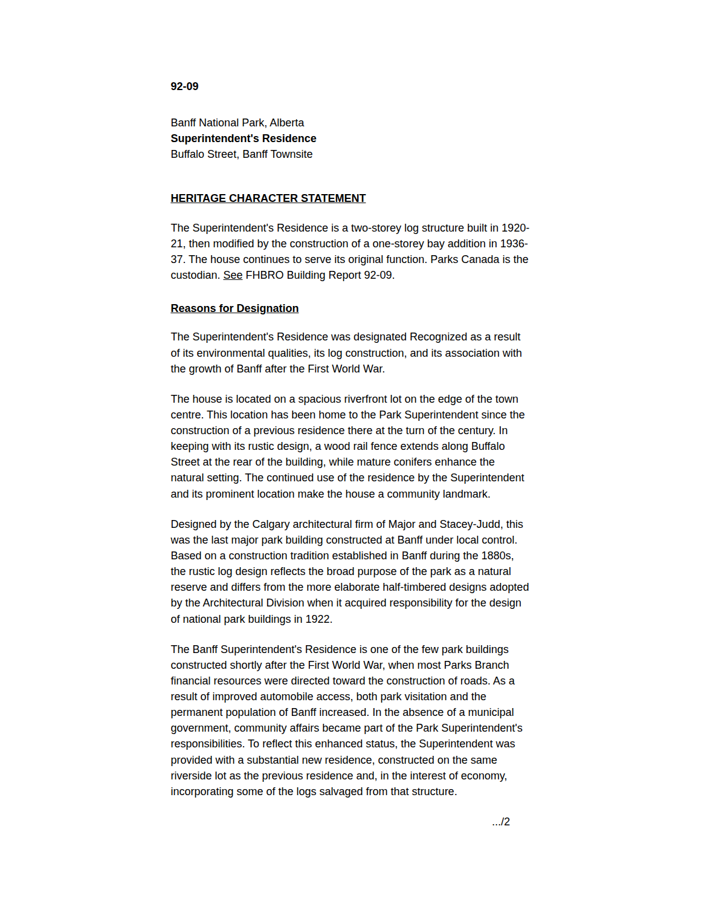92-09
Banff National Park, Alberta
Superintendent's Residence
Buffalo Street, Banff Townsite
HERITAGE CHARACTER STATEMENT
The Superintendent's Residence is a two-storey log structure built in 1920-21, then modified by the construction of a one-storey bay addition in 1936-37. The house continues to serve its original function. Parks Canada is the custodian. See FHBRO Building Report 92-09.
Reasons for Designation
The Superintendent's Residence was designated Recognized as a result of its environmental qualities, its log construction, and its association with the growth of Banff after the First World War.
The house is located on a spacious riverfront lot on the edge of the town centre. This location has been home to the Park Superintendent since the construction of a previous residence there at the turn of the century. In keeping with its rustic design, a wood rail fence extends along Buffalo Street at the rear of the building, while mature conifers enhance the natural setting. The continued use of the residence by the Superintendent and its prominent location make the house a community landmark.
Designed by the Calgary architectural firm of Major and Stacey-Judd, this was the last major park building constructed at Banff under local control. Based on a construction tradition established in Banff during the 1880s, the rustic log design reflects the broad purpose of the park as a natural reserve and differs from the more elaborate half-timbered designs adopted by the Architectural Division when it acquired responsibility for the design of national park buildings in 1922.
The Banff Superintendent's Residence is one of the few park buildings constructed shortly after the First World War, when most Parks Branch financial resources were directed toward the construction of roads. As a result of improved automobile access, both park visitation and the permanent population of Banff increased. In the absence of a municipal government, community affairs became part of the Park Superintendent's responsibilities. To reflect this enhanced status, the Superintendent was provided with a substantial new residence, constructed on the same riverside lot as the previous residence and, in the interest of economy, incorporating some of the logs salvaged from that structure.
.../2